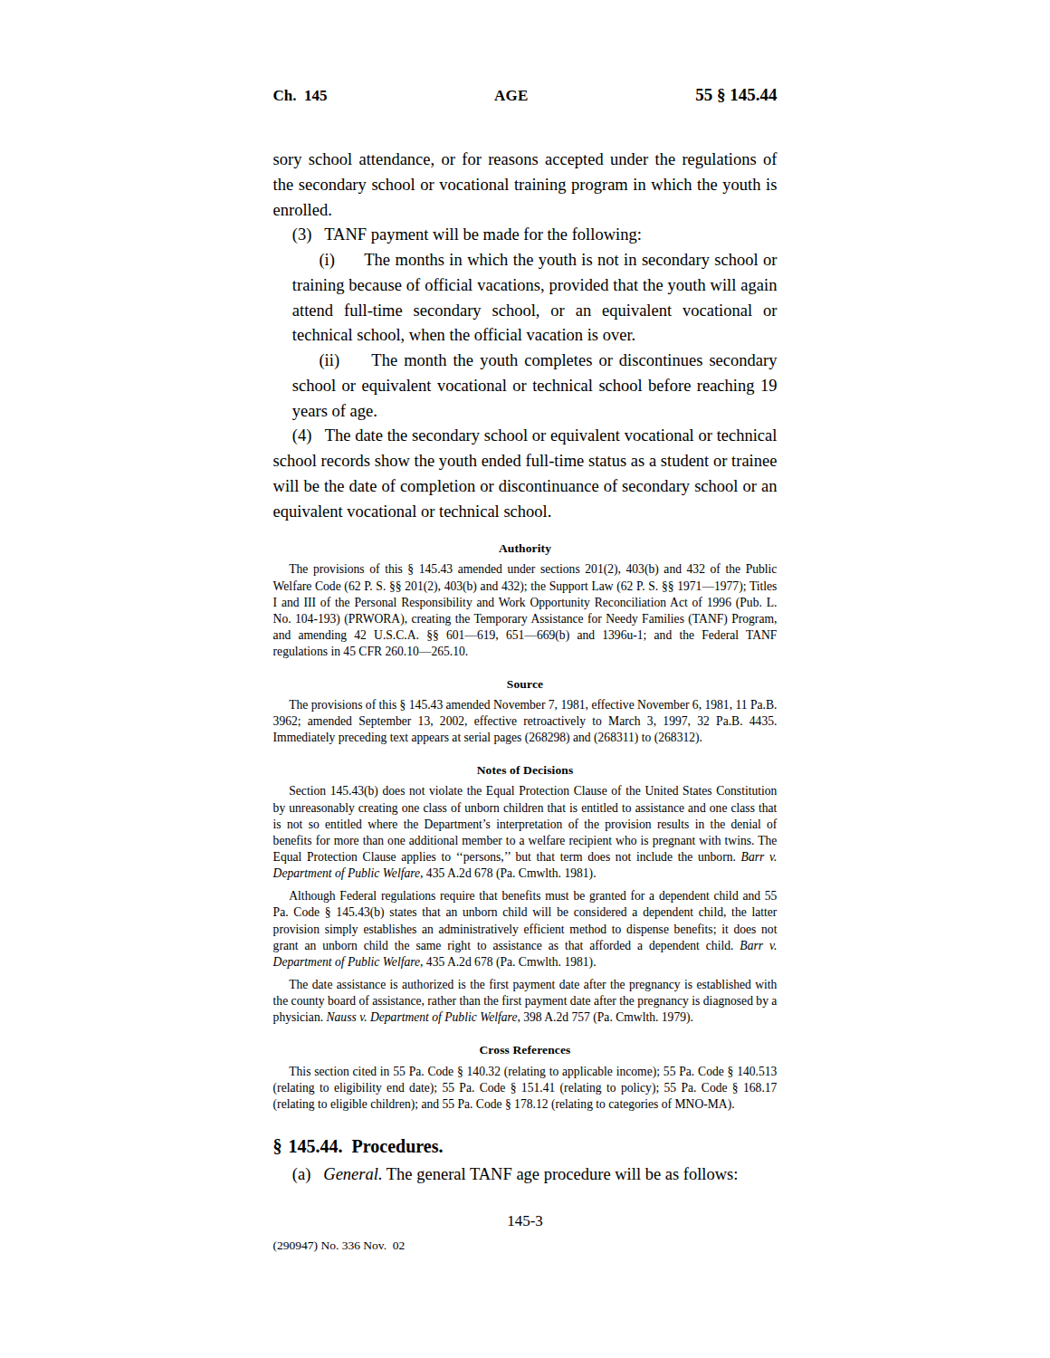Ch. 145 AGE 55 § 145.44
sory school attendance, or for reasons accepted under the regulations of the secondary school or vocational training program in which the youth is enrolled.
(3) TANF payment will be made for the following:
(i) The months in which the youth is not in secondary school or training because of official vacations, provided that the youth will again attend full-time secondary school, or an equivalent vocational or technical school, when the official vacation is over.
(ii) The month the youth completes or discontinues secondary school or equivalent vocational or technical school before reaching 19 years of age.
(4) The date the secondary school or equivalent vocational or technical school records show the youth ended full-time status as a student or trainee will be the date of completion or discontinuance of secondary school or an equivalent vocational or technical school.
Authority
The provisions of this § 145.43 amended under sections 201(2), 403(b) and 432 of the Public Welfare Code (62 P. S. §§ 201(2), 403(b) and 432); the Support Law (62 P. S. §§ 1971—1977); Titles I and III of the Personal Responsibility and Work Opportunity Reconciliation Act of 1996 (Pub. L. No. 104-193) (PRWORA), creating the Temporary Assistance for Needy Families (TANF) Program, and amending 42 U.S.C.A. §§ 601—619, 651—669(b) and 1396u-1; and the Federal TANF regulations in 45 CFR 260.10—265.10.
Source
The provisions of this § 145.43 amended November 7, 1981, effective November 6, 1981, 11 Pa.B. 3962; amended September 13, 2002, effective retroactively to March 3, 1997, 32 Pa.B. 4435. Immediately preceding text appears at serial pages (268298) and (268311) to (268312).
Notes of Decisions
Section 145.43(b) does not violate the Equal Protection Clause of the United States Constitution by unreasonably creating one class of unborn children that is entitled to assistance and one class that is not so entitled where the Department’s interpretation of the provision results in the denial of benefits for more than one additional member to a welfare recipient who is pregnant with twins. The Equal Protection Clause applies to ‘‘persons,’’ but that term does not include the unborn. Barr v. Department of Public Welfare, 435 A.2d 678 (Pa. Cmwlth. 1981).
Although Federal regulations require that benefits must be granted for a dependent child and 55 Pa. Code § 145.43(b) states that an unborn child will be considered a dependent child, the latter provision simply establishes an administratively efficient method to dispense benefits; it does not grant an unborn child the same right to assistance as that afforded a dependent child. Barr v. Department of Public Welfare, 435 A.2d 678 (Pa. Cmwlth. 1981).
The date assistance is authorized is the first payment date after the pregnancy is established with the county board of assistance, rather than the first payment date after the pregnancy is diagnosed by a physician. Nauss v. Department of Public Welfare, 398 A.2d 757 (Pa. Cmwlth. 1979).
Cross References
This section cited in 55 Pa. Code § 140.32 (relating to applicable income); 55 Pa. Code § 140.513 (relating to eligibility end date); 55 Pa. Code § 151.41 (relating to policy); 55 Pa. Code § 168.17 (relating to eligible children); and 55 Pa. Code § 178.12 (relating to categories of MNO-MA).
§145.44. Procedures.
(a) General. The general TANF age procedure will be as follows:
145-3
(290947) No. 336 Nov. 02